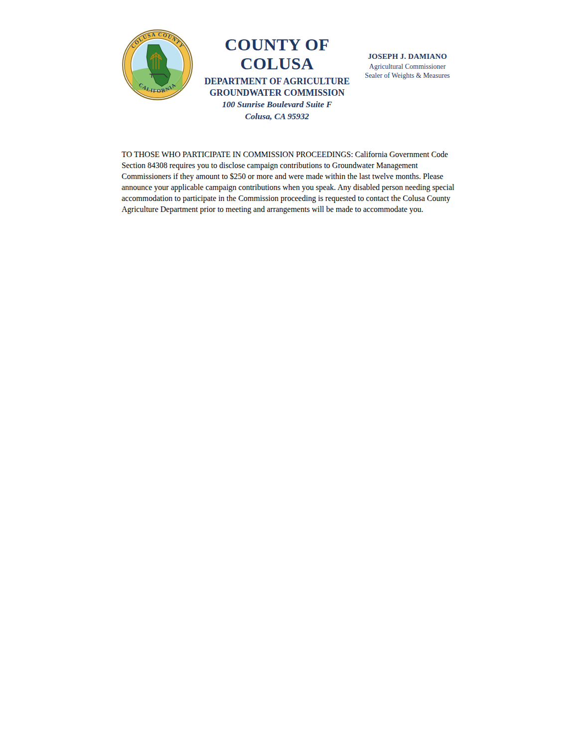Colusa County California Seal COLUSA COUNTY CALIFORNIA
COUNTY OF COLUSA
DEPARTMENT OF AGRICULTURE
GROUNDWATER COMMISSION
100 Sunrise Boulevard Suite F
Colusa, CA 95932
JOSEPH J. DAMIANO
Agricultural Commissioner
Sealer of Weights & Measures
TO THOSE WHO PARTICIPATE IN COMMISSION PROCEEDINGS: California Government Code Section 84308 requires you to disclose campaign contributions to Groundwater Management Commissioners if they amount to $250 or more and were made within the last twelve months. Please announce your applicable campaign contributions when you speak. Any disabled person needing special accommodation to participate in the Commission proceeding is requested to contact the Colusa County Agriculture Department prior to meeting and arrangements will be made to accommodate you.